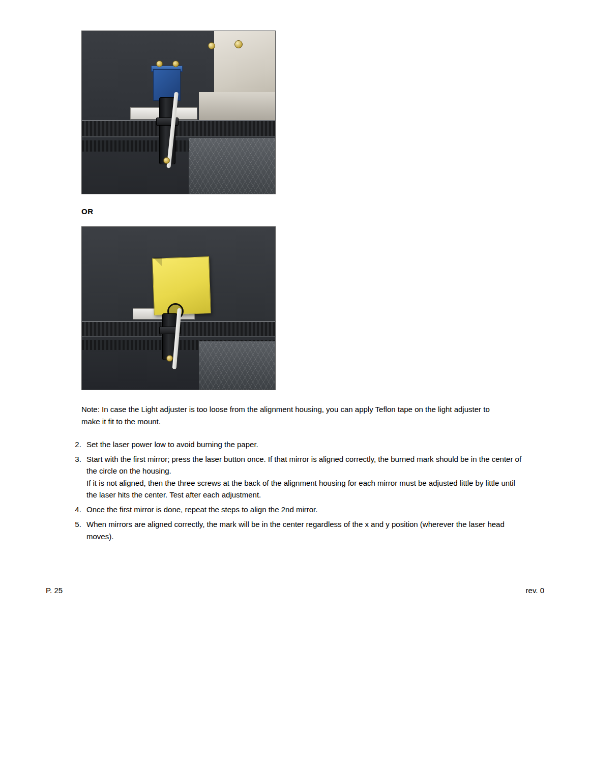OR
Note: In case the Light adjuster is too loose from the alignment housing, you can apply Teflon tape on the light adjuster to make it fit to the mount.
Set the laser power low to avoid burning the paper.
Start with the first mirror; press the laser button once. If that mirror is aligned correctly, the burned mark should be in the center of the circle on the housing.
If it is not aligned, then the three screws at the back of the alignment housing for each mirror must be adjusted little by little until the laser hits the center. Test after each adjustment.
Once the first mirror is done, repeat the steps to align the 2nd mirror.
When mirrors are aligned correctly, the mark will be in the center regardless of the x and y position (wherever the laser head moves).
P. 25 rev. 0